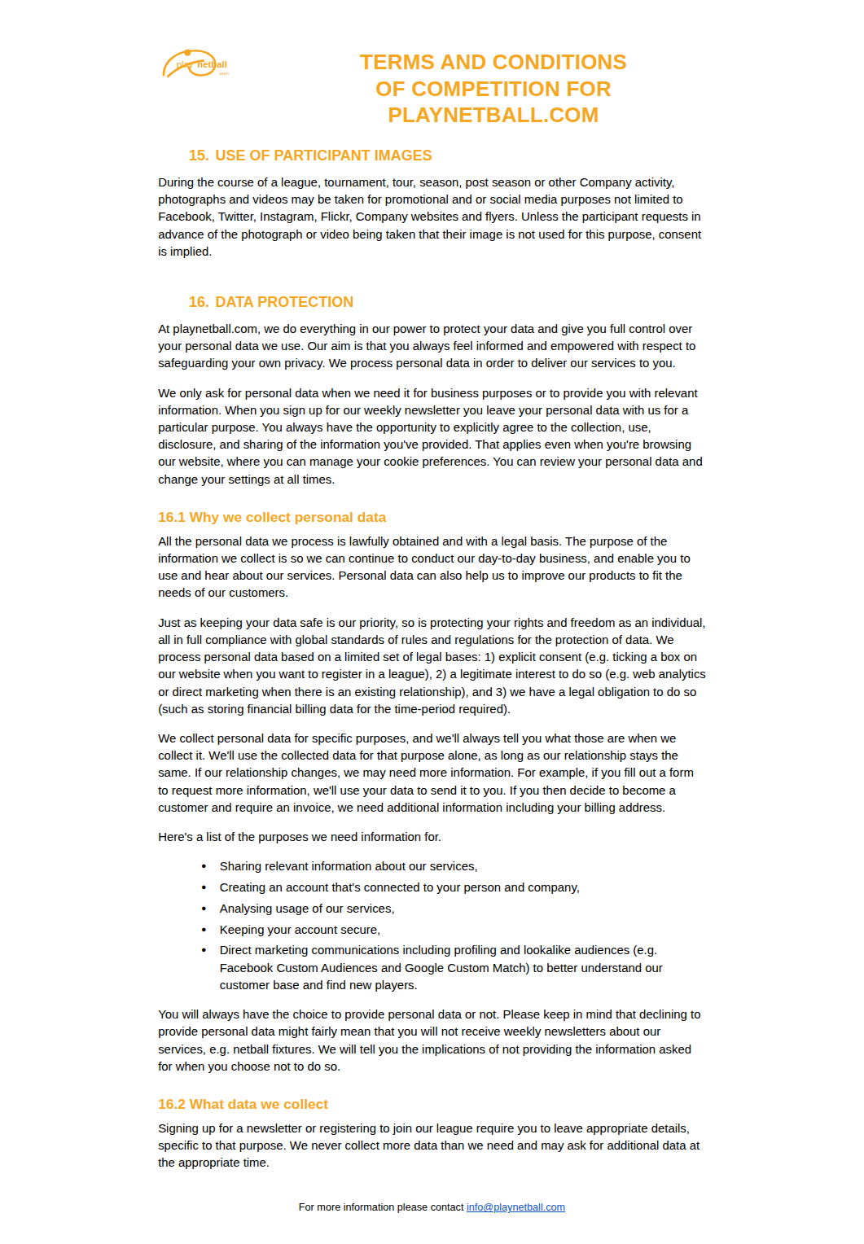play netball .com
TERMS AND CONDITIONS
OF COMPETITION FOR PLAYNETBALL.COM
15. USE OF PARTICIPANT IMAGES
During the course of a league, tournament, tour, season, post season or other Company activity, photographs and videos may be taken for promotional and or social media purposes not limited to Facebook, Twitter, Instagram, Flickr, Company websites and flyers. Unless the participant requests in advance of the photograph or video being taken that their image is not used for this purpose, consent is implied.
16. DATA PROTECTION
At playnetball.com, we do everything in our power to protect your data and give you full control over your personal data we use. Our aim is that you always feel informed and empowered with respect to safeguarding your own privacy. We process personal data in order to deliver our services to you.
We only ask for personal data when we need it for business purposes or to provide you with relevant information. When you sign up for our weekly newsletter you leave your personal data with us for a particular purpose. You always have the opportunity to explicitly agree to the collection, use, disclosure, and sharing of the information you've provided. That applies even when you're browsing our website, where you can manage your cookie preferences. You can review your personal data and change your settings at all times.
16.1 Why we collect personal data
All the personal data we process is lawfully obtained and with a legal basis. The purpose of the information we collect is so we can continue to conduct our day-to-day business, and enable you to use and hear about our services. Personal data can also help us to improve our products to fit the needs of our customers.
Just as keeping your data safe is our priority, so is protecting your rights and freedom as an individual, all in full compliance with global standards of rules and regulations for the protection of data. We process personal data based on a limited set of legal bases: 1) explicit consent (e.g. ticking a box on our website when you want to register in a league), 2) a legitimate interest to do so (e.g. web analytics or direct marketing when there is an existing relationship), and 3) we have a legal obligation to do so (such as storing financial billing data for the time-period required).
We collect personal data for specific purposes, and we'll always tell you what those are when we collect it. We'll use the collected data for that purpose alone, as long as our relationship stays the same. If our relationship changes, we may need more information. For example, if you fill out a form to request more information, we'll use your data to send it to you. If you then decide to become a customer and require an invoice, we need additional information including your billing address.
Here's a list of the purposes we need information for.
Sharing relevant information about our services,
Creating an account that's connected to your person and company,
Analysing usage of our services,
Keeping your account secure,
Direct marketing communications including profiling and lookalike audiences (e.g. Facebook Custom Audiences and Google Custom Match) to better understand our customer base and find new players.
You will always have the choice to provide personal data or not. Please keep in mind that declining to provide personal data might fairly mean that you will not receive weekly newsletters about our services, e.g. netball fixtures. We will tell you the implications of not providing the information asked for when you choose not to do so.
16.2 What data we collect
Signing up for a newsletter or registering to join our league require you to leave appropriate details, specific to that purpose. We never collect more data than we need and may ask for additional data at the appropriate time.
For more information please contact info@playnetball.com